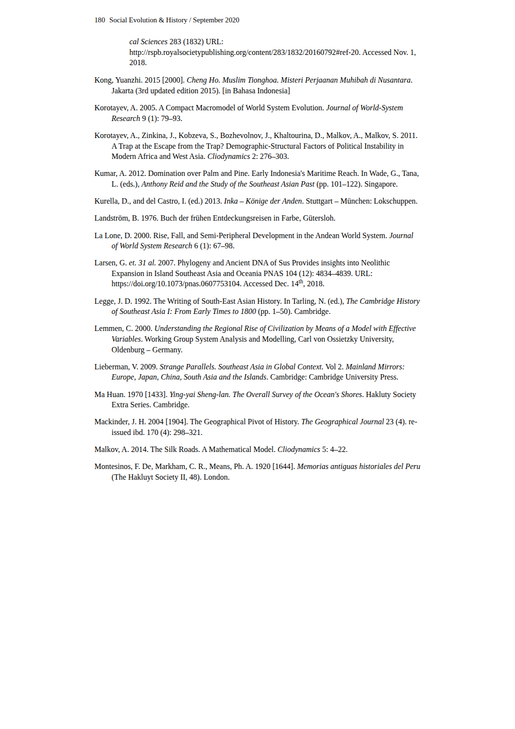180 Social Evolution & History / September 2020
cal Sciences 283 (1832) URL: http://rspb.royalsocietypublishing.org/content/283/1832/20160792#ref-20. Accessed Nov. 1, 2018.
Kong, Yuanzhi. 2015 [2000]. Cheng Ho. Muslim Tionghoa. Misteri Perjaanan Muhibah di Nusantara. Jakarta (3rd updated edition 2015). [in Bahasa Indonesia]
Korotayev, A. 2005. A Compact Macromodel of World System Evolution. Journal of World-System Research 9 (1): 79–93.
Korotayev, A., Zinkina, J., Kobzeva, S., Bozhevolnov, J., Khaltourina, D., Malkov, A., Malkov, S. 2011. A Trap at the Escape from the Trap? Demographic-Structural Factors of Political Instability in Modern Africa and West Asia. Cliodynamics 2: 276–303.
Kumar, A. 2012. Domination over Palm and Pine. Early Indonesia's Maritime Reach. In Wade, G., Tana, L. (eds.), Anthony Reid and the Study of the Southeast Asian Past (pp. 101–122). Singapore.
Kurella, D., and del Castro, I. (ed.) 2013. Inka – Könige der Anden. Stuttgart – München: Lokschuppen.
Landström, B. 1976. Buch der frühen Entdeckungsreisen in Farbe, Gütersloh.
La Lone, D. 2000. Rise, Fall, and Semi-Peripheral Development in the Andean World System. Journal of World System Research 6 (1): 67–98.
Larsen, G. et. 31 al. 2007. Phylogeny and Ancient DNA of Sus Provides insights into Neolithic Expansion in Island Southeast Asia and Oceania PNAS 104 (12): 4834–4839. URL: https://doi.org/10.1073/pnas.0607753104. Accessed Dec. 14th, 2018.
Legge, J. D. 1992. The Writing of South-East Asian History. In Tarling, N. (ed.), The Cambridge History of Southeast Asia I: From Early Times to 1800 (pp. 1–50). Cambridge.
Lemmen, C. 2000. Understanding the Regional Rise of Civilization by Means of a Model with Effective Variables. Working Group System Analysis and Modelling, Carl von Ossietzky University, Oldenburg – Germany.
Lieberman, V. 2009. Strange Parallels. Southeast Asia in Global Context. Vol 2. Mainland Mirrors: Europe, Japan, China, South Asia and the Islands. Cambridge: Cambridge University Press.
Ma Huan. 1970 [1433]. Ying-yai Sheng-lan. The Overall Survey of the Ocean's Shores. Hakluty Society Extra Series. Cambridge.
Mackinder, J. H. 2004 [1904]. The Geographical Pivot of History. The Geographical Journal 23 (4). re-issued ibd. 170 (4): 298–321.
Malkov, A. 2014. The Silk Roads. A Mathematical Model. Cliodynamics 5: 4–22.
Montesinos, F. De, Markham, C. R., Means, Ph. A. 1920 [1644]. Memorias antiguas historiales del Peru (The Hakluyt Society II, 48). London.